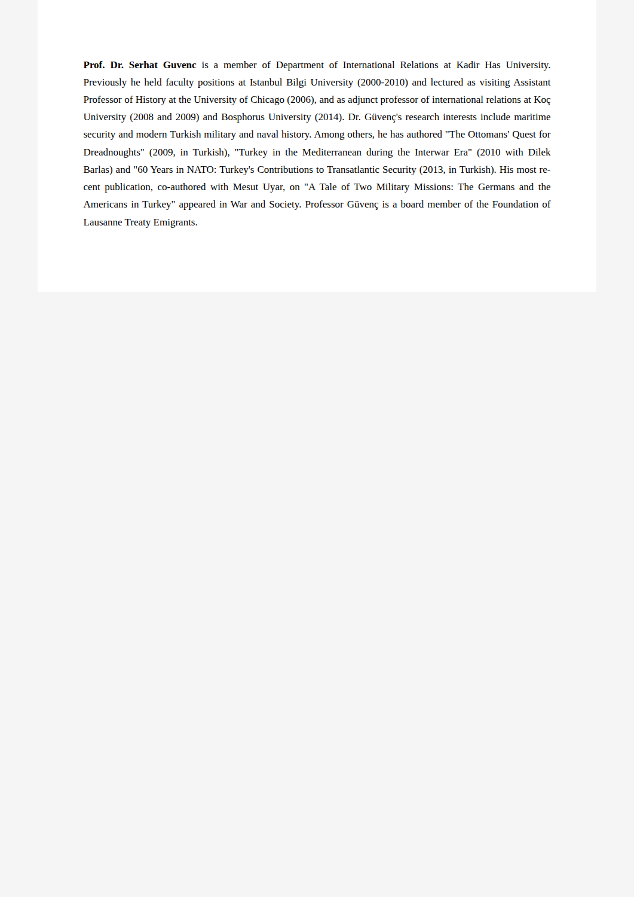Prof. Dr. Serhat Guvenc is a member of Department of International Relations at Kadir Has University. Previously he held faculty positions at Istanbul Bilgi University (2000-2010) and lectured as visiting Assistant Professor of History at the University of Chicago (2006), and as adjunct professor of international relations at Koç University (2008 and 2009) and Bosphorus University (2014). Dr. Güvenç's research interests include maritime security and modern Turkish military and naval history. Among others, he has authored "The Ottomans' Quest for Dreadnoughts" (2009, in Turkish), "Turkey in the Mediterranean during the Interwar Era" (2010 with Dilek Barlas) and "60 Years in NATO: Turkey's Contributions to Transatlantic Security (2013, in Turkish). His most recent publication, co-authored with Mesut Uyar, on "A Tale of Two Military Missions: The Germans and the Americans in Turkey" appeared in War and Society. Professor Güvenç is a board member of the Foundation of Lausanne Treaty Emigrants.